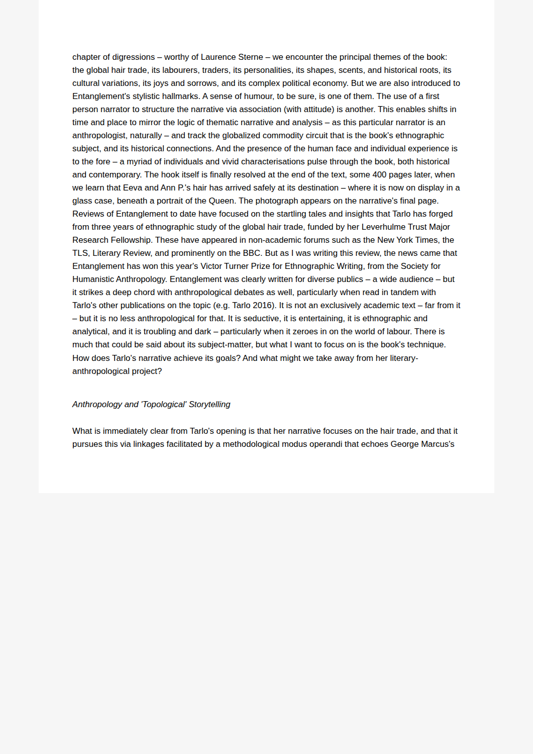chapter of digressions – worthy of Laurence Sterne – we encounter the principal themes of the book: the global hair trade, its labourers, traders, its personalities, its shapes, scents, and historical roots, its cultural variations, its joys and sorrows, and its complex political economy. But we are also introduced to Entanglement's stylistic hallmarks. A sense of humour, to be sure, is one of them. The use of a first person narrator to structure the narrative via association (with attitude) is another. This enables shifts in time and place to mirror the logic of thematic narrative and analysis – as this particular narrator is an anthropologist, naturally – and track the globalized commodity circuit that is the book's ethnographic subject, and its historical connections. And the presence of the human face and individual experience is to the fore – a myriad of individuals and vivid characterisations pulse through the book, both historical and contemporary. The hook itself is finally resolved at the end of the text, some 400 pages later, when we learn that Eeva and Ann P.'s hair has arrived safely at its destination – where it is now on display in a glass case, beneath a portrait of the Queen. The photograph appears on the narrative's final page.
Reviews of Entanglement to date have focused on the startling tales and insights that Tarlo has forged from three years of ethnographic study of the global hair trade, funded by her Leverhulme Trust Major Research Fellowship. These have appeared in non-academic forums such as the New York Times, the TLS, Literary Review, and prominently on the BBC. But as I was writing this review, the news came that Entanglement has won this year's Victor Turner Prize for Ethnographic Writing, from the Society for Humanistic Anthropology. Entanglement was clearly written for diverse publics – a wide audience – but it strikes a deep chord with anthropological debates as well, particularly when read in tandem with Tarlo's other publications on the topic (e.g. Tarlo 2016). It is not an exclusively academic text – far from it – but it is no less anthropological for that. It is seductive, it is entertaining, it is ethnographic and analytical, and it is troubling and dark – particularly when it zeroes in on the world of labour. There is much that could be said about its subject-matter, but what I want to focus on is the book's technique. How does Tarlo's narrative achieve its goals? And what might we take away from her literary-anthropological project?
Anthropology and 'Topological' Storytelling
What is immediately clear from Tarlo's opening is that her narrative focuses on the hair trade, and that it pursues this via linkages facilitated by a methodological modus operandi that echoes George Marcus's